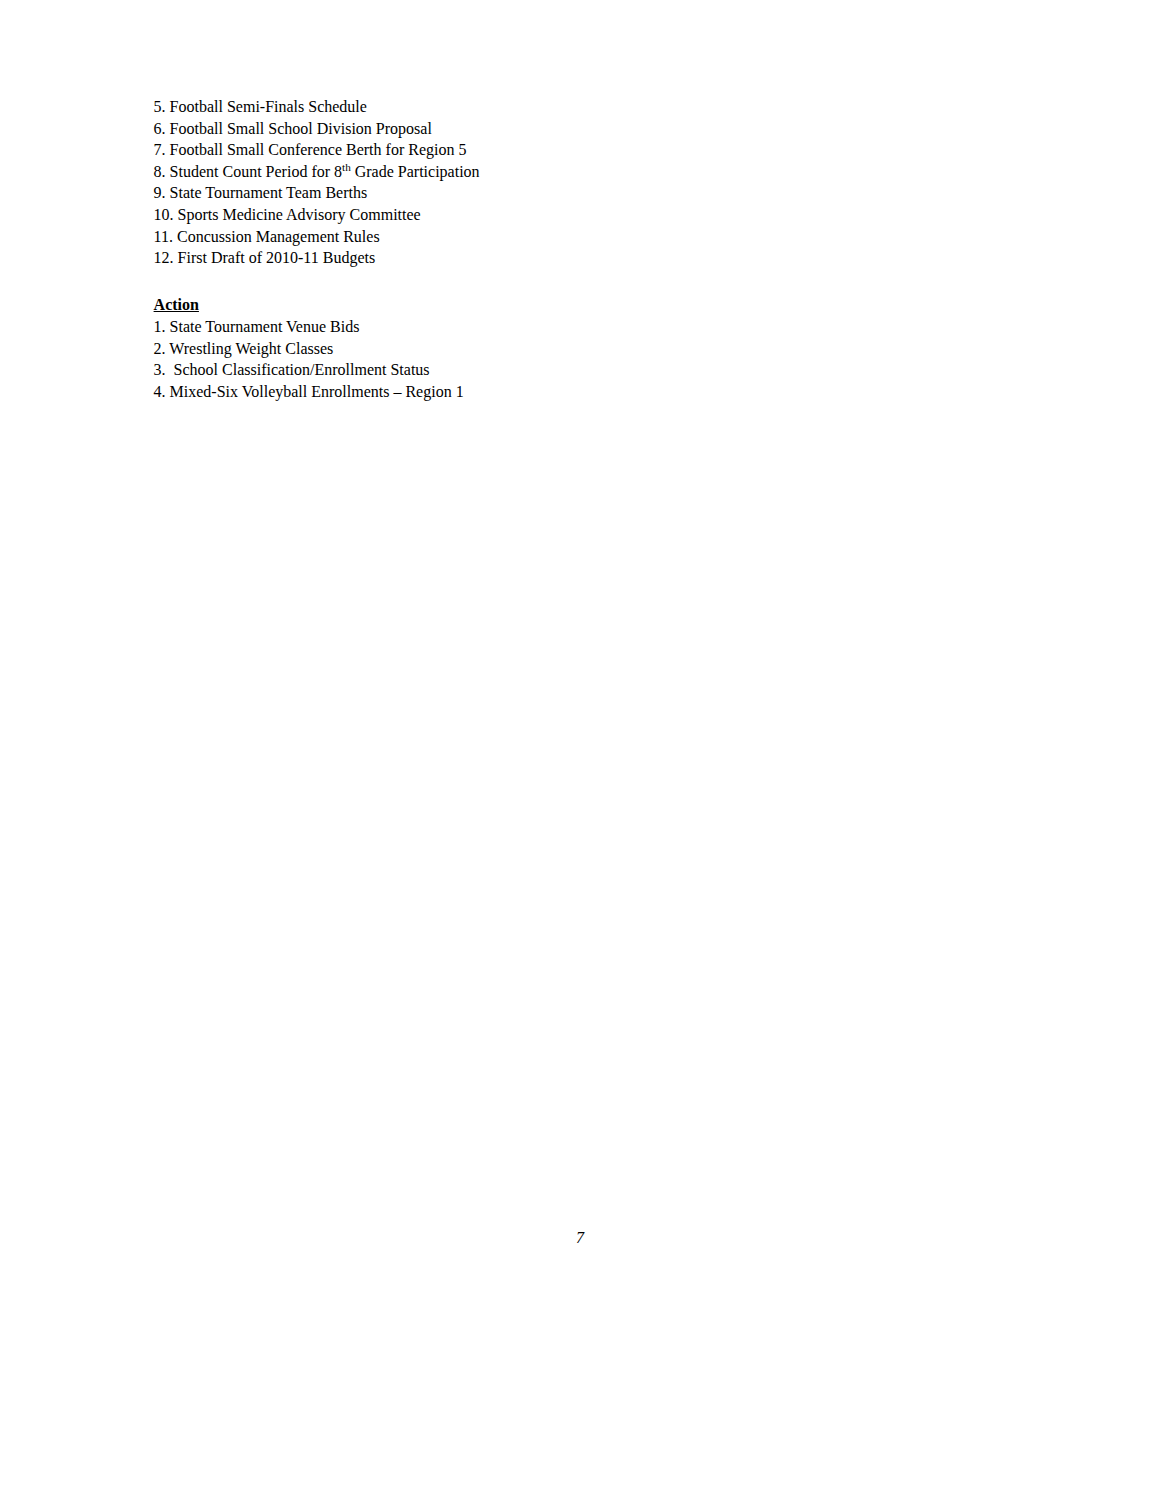5. Football Semi-Finals Schedule
6. Football Small School Division Proposal
7. Football Small Conference Berth for Region 5
8. Student Count Period for 8th Grade Participation
9. State Tournament Team Berths
10. Sports Medicine Advisory Committee
11. Concussion Management Rules
12. First Draft of 2010-11 Budgets
Action
1. State Tournament Venue Bids
2. Wrestling Weight Classes
3. School Classification/Enrollment Status
4. Mixed-Six Volleyball Enrollments – Region 1
7